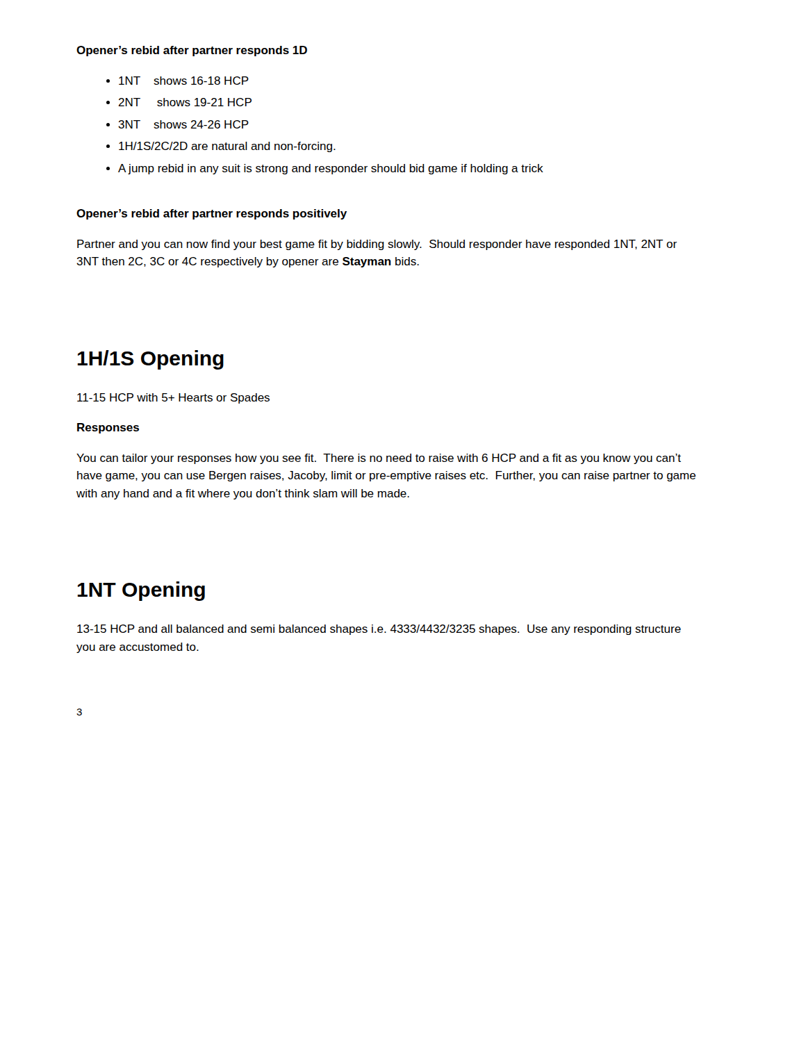Opener’s rebid after partner responds 1D
1NT shows 16-18 HCP
2NT shows 19-21 HCP
3NT shows 24-26 HCP
1H/1S/2C/2D are natural and non-forcing.
A jump rebid in any suit is strong and responder should bid game if holding a trick
Opener’s rebid after partner responds positively
Partner and you can now find your best game fit by bidding slowly. Should responder have responded 1NT, 2NT or 3NT then 2C, 3C or 4C respectively by opener are Stayman bids.
1H/1S Opening
11-15 HCP with 5+ Hearts or Spades
Responses
You can tailor your responses how you see fit. There is no need to raise with 6 HCP and a fit as you know you can’t have game, you can use Bergen raises, Jacoby, limit or pre-emptive raises etc. Further, you can raise partner to game with any hand and a fit where you don’t think slam will be made.
1NT Opening
13-15 HCP and all balanced and semi balanced shapes i.e. 4333/4432/3235 shapes. Use any responding structure you are accustomed to.
3